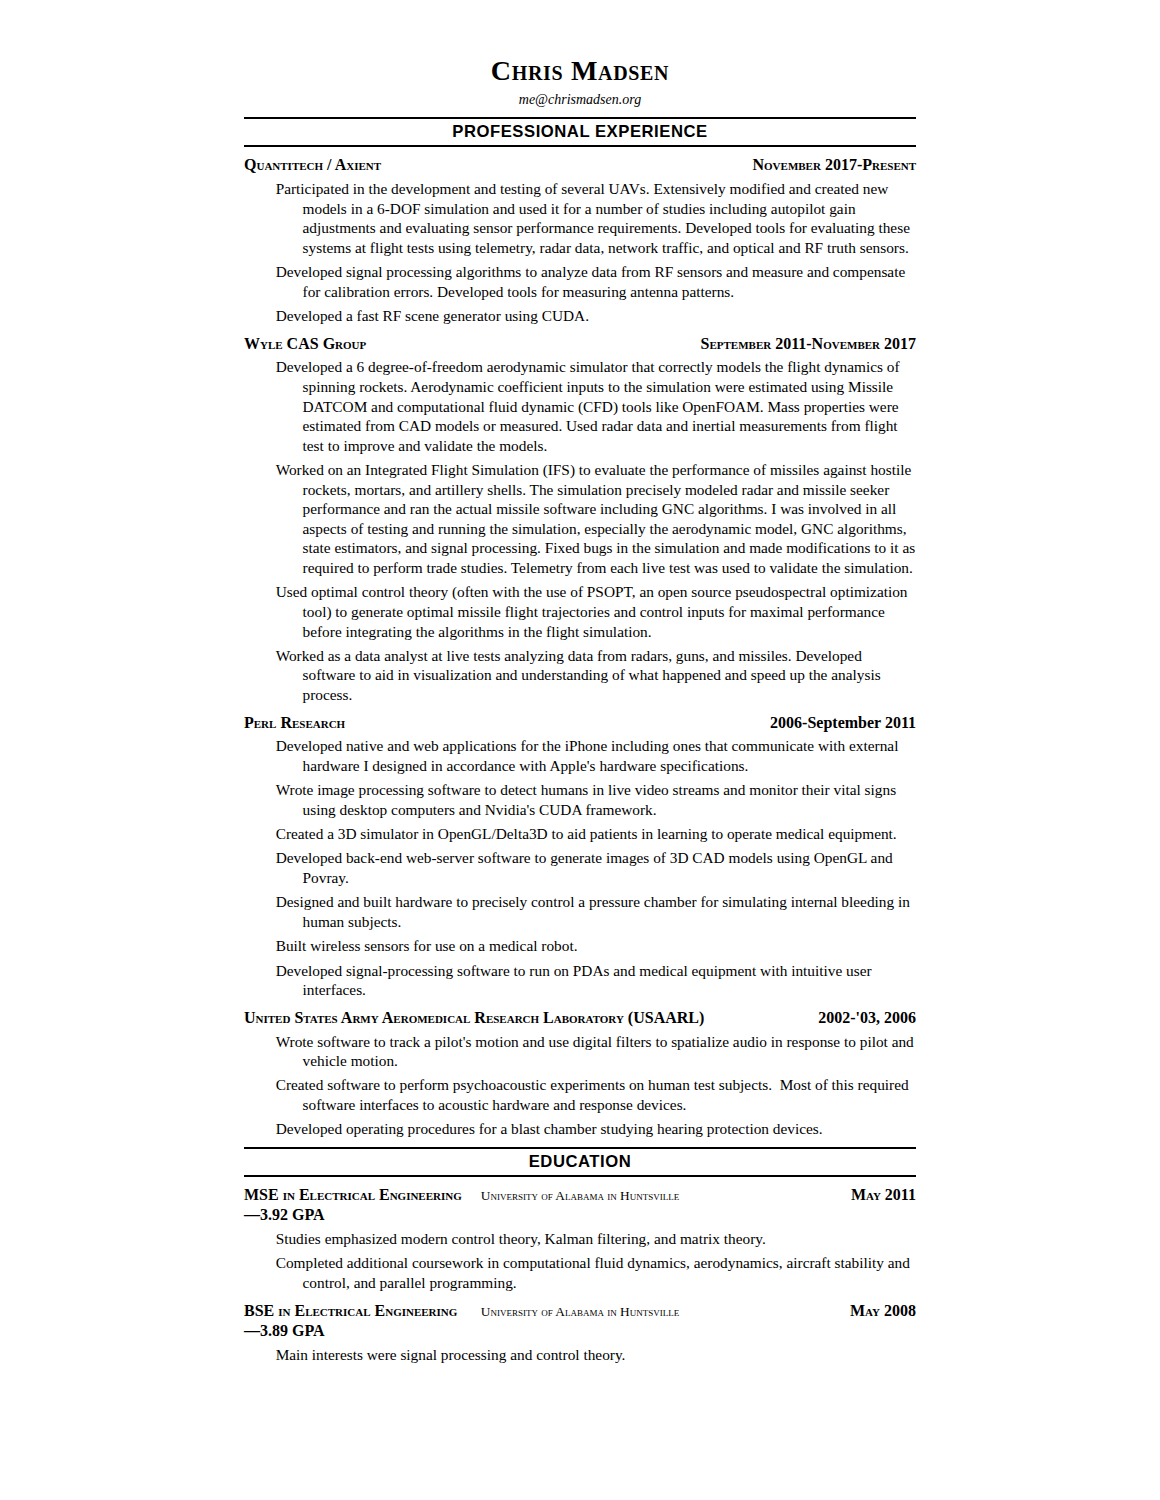Chris Madsen
me@chrismadsen.org
PROFESSIONAL EXPERIENCE
Quantitech / Axient November 2017-Present
Participated in the development and testing of several UAVs. Extensively modified and created new models in a 6-DOF simulation and used it for a number of studies including autopilot gain adjustments and evaluating sensor performance requirements. Developed tools for evaluating these systems at flight tests using telemetry, radar data, network traffic, and optical and RF truth sensors.
Developed signal processing algorithms to analyze data from RF sensors and measure and compensate for calibration errors. Developed tools for measuring antenna patterns.
Developed a fast RF scene generator using CUDA.
Wyle CAS Group September 2011-November 2017
Developed a 6 degree-of-freedom aerodynamic simulator that correctly models the flight dynamics of spinning rockets. Aerodynamic coefficient inputs to the simulation were estimated using Missile DATCOM and computational fluid dynamic (CFD) tools like OpenFOAM. Mass properties were estimated from CAD models or measured. Used radar data and inertial measurements from flight test to improve and validate the models.
Worked on an Integrated Flight Simulation (IFS) to evaluate the performance of missiles against hostile rockets, mortars, and artillery shells. The simulation precisely modeled radar and missile seeker performance and ran the actual missile software including GNC algorithms. I was involved in all aspects of testing and running the simulation, especially the aerodynamic model, GNC algorithms, state estimators, and signal processing. Fixed bugs in the simulation and made modifications to it as required to perform trade studies. Telemetry from each live test was used to validate the simulation.
Used optimal control theory (often with the use of PSOPT, an open source pseudospectral optimization tool) to generate optimal missile flight trajectories and control inputs for maximal performance before integrating the algorithms in the flight simulation.
Worked as a data analyst at live tests analyzing data from radars, guns, and missiles. Developed software to aid in visualization and understanding of what happened and speed up the analysis process.
Perl Research 2006-September 2011
Developed native and web applications for the iPhone including ones that communicate with external hardware I designed in accordance with Apple's hardware specifications.
Wrote image processing software to detect humans in live video streams and monitor their vital signs using desktop computers and Nvidia's CUDA framework.
Created a 3D simulator in OpenGL/Delta3D to aid patients in learning to operate medical equipment.
Developed back-end web-server software to generate images of 3D CAD models using OpenGL and Povray.
Designed and built hardware to precisely control a pressure chamber for simulating internal bleeding in human subjects.
Built wireless sensors for use on a medical robot.
Developed signal-processing software to run on PDAs and medical equipment with intuitive user interfaces.
United States Army Aeromedical Research Laboratory (USAARL) 2002-'03, 2006
Wrote software to track a pilot's motion and use digital filters to spatialize audio in response to pilot and vehicle motion.
Created software to perform psychoacoustic experiments on human test subjects. Most of this required software interfaces to acoustic hardware and response devices.
Developed operating procedures for a blast chamber studying hearing protection devices.
EDUCATION
MSE in Electrical Engineering—3.92 GPA University of Alabama in Huntsville May 2011
Studies emphasized modern control theory, Kalman filtering, and matrix theory.
Completed additional coursework in computational fluid dynamics, aerodynamics, aircraft stability and control, and parallel programming.
BSE in Electrical Engineering—3.89 GPA University of Alabama in Huntsville May 2008
Main interests were signal processing and control theory.